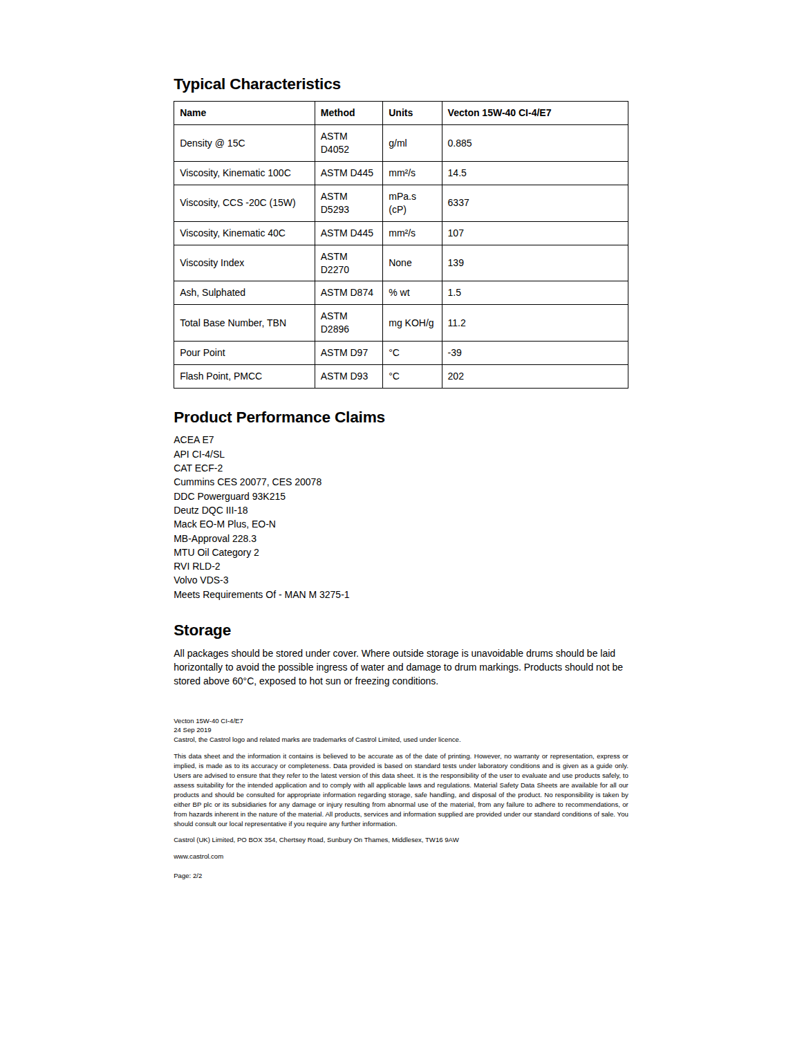Typical Characteristics
| Name | Method | Units | Vecton 15W-40 CI-4/E7 |
| --- | --- | --- | --- |
| Density @ 15C | ASTM D4052 | g/ml | 0.885 |
| Viscosity, Kinematic 100C | ASTM D445 | mm²/s | 14.5 |
| Viscosity, CCS -20C (15W) | ASTM D5293 | mPa.s (cP) | 6337 |
| Viscosity, Kinematic 40C | ASTM D445 | mm²/s | 107 |
| Viscosity Index | ASTM D2270 | None | 139 |
| Ash, Sulphated | ASTM D874 | % wt | 1.5 |
| Total Base Number, TBN | ASTM D2896 | mg KOH/g | 11.2 |
| Pour Point | ASTM D97 | °C | -39 |
| Flash Point, PMCC | ASTM D93 | °C | 202 |
Product Performance Claims
ACEA E7
API CI-4/SL
CAT ECF-2
Cummins CES 20077, CES 20078
DDC Powerguard 93K215
Deutz DQC III-18
Mack EO-M Plus, EO-N
MB-Approval 228.3
MTU Oil Category 2
RVI RLD-2
Volvo VDS-3
Meets Requirements Of - MAN M 3275-1
Storage
All packages should be stored under cover. Where outside storage is unavoidable drums should be laid horizontally to avoid the possible ingress of water and damage to drum markings. Products should not be stored above 60°C, exposed to hot sun or freezing conditions.
Vecton 15W-40 CI-4/E7
24 Sep 2019
Castrol, the Castrol logo and related marks are trademarks of Castrol Limited, used under licence.
This data sheet and the information it contains is believed to be accurate as of the date of printing. However, no warranty or representation, express or implied, is made as to its accuracy or completeness. Data provided is based on standard tests under laboratory conditions and is given as a guide only. Users are advised to ensure that they refer to the latest version of this data sheet. It is the responsibility of the user to evaluate and use products safely, to assess suitability for the intended application and to comply with all applicable laws and regulations. Material Safety Data Sheets are available for all our products and should be consulted for appropriate information regarding storage, safe handling, and disposal of the product. No responsibility is taken by either BP plc or its subsidiaries for any damage or injury resulting from abnormal use of the material, from any failure to adhere to recommendations, or from hazards inherent in the nature of the material. All products, services and information supplied are provided under our standard conditions of sale. You should consult our local representative if you require any further information.
Castrol (UK) Limited, PO BOX 354, Chertsey Road, Sunbury On Thames, Middlesex, TW16 9AW
www.castrol.com
Page: 2/2